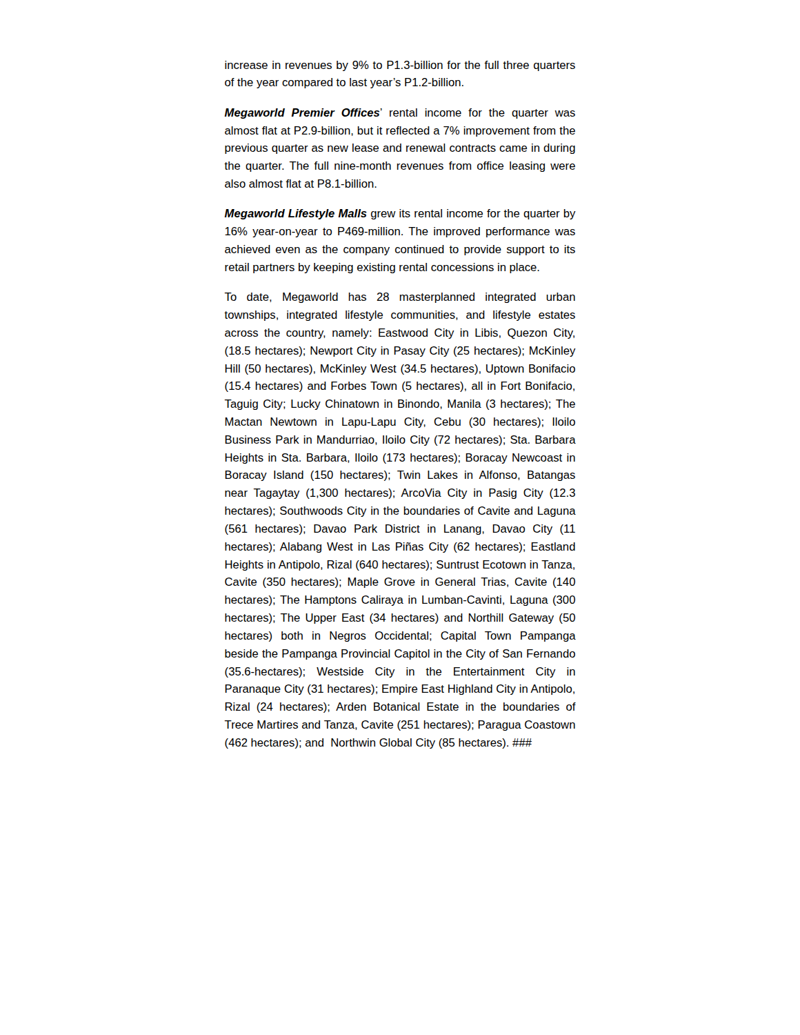increase in revenues by 9% to P1.3-billion for the full three quarters of the year compared to last year’s P1.2-billion.
Megaworld Premier Offices’ rental income for the quarter was almost flat at P2.9-billion, but it reflected a 7% improvement from the previous quarter as new lease and renewal contracts came in during the quarter. The full nine-month revenues from office leasing were also almost flat at P8.1-billion.
Megaworld Lifestyle Malls grew its rental income for the quarter by 16% year-on-year to P469-million. The improved performance was achieved even as the company continued to provide support to its retail partners by keeping existing rental concessions in place.
To date, Megaworld has 28 masterplanned integrated urban townships, integrated lifestyle communities, and lifestyle estates across the country, namely: Eastwood City in Libis, Quezon City, (18.5 hectares); Newport City in Pasay City (25 hectares); McKinley Hill (50 hectares), McKinley West (34.5 hectares), Uptown Bonifacio (15.4 hectares) and Forbes Town (5 hectares), all in Fort Bonifacio, Taguig City; Lucky Chinatown in Binondo, Manila (3 hectares); The Mactan Newtown in Lapu-Lapu City, Cebu (30 hectares); Iloilo Business Park in Mandurriao, Iloilo City (72 hectares); Sta. Barbara Heights in Sta. Barbara, Iloilo (173 hectares); Boracay Newcoast in Boracay Island (150 hectares); Twin Lakes in Alfonso, Batangas near Tagaytay (1,300 hectares); ArcoVia City in Pasig City (12.3 hectares); Southwoods City in the boundaries of Cavite and Laguna (561 hectares); Davao Park District in Lanang, Davao City (11 hectares); Alabang West in Las Piñas City (62 hectares); Eastland Heights in Antipolo, Rizal (640 hectares); Suntrust Ecotown in Tanza, Cavite (350 hectares); Maple Grove in General Trias, Cavite (140 hectares); The Hamptons Caliraya in Lumban-Cavinti, Laguna (300 hectares); The Upper East (34 hectares) and Northill Gateway (50 hectares) both in Negros Occidental; Capital Town Pampanga beside the Pampanga Provincial Capitol in the City of San Fernando (35.6-hectares); Westside City in the Entertainment City in Paranaque City (31 hectares); Empire East Highland City in Antipolo, Rizal (24 hectares); Arden Botanical Estate in the boundaries of Trece Martires and Tanza, Cavite (251 hectares); Paragua Coastown (462 hectares); and Northwin Global City (85 hectares). ###